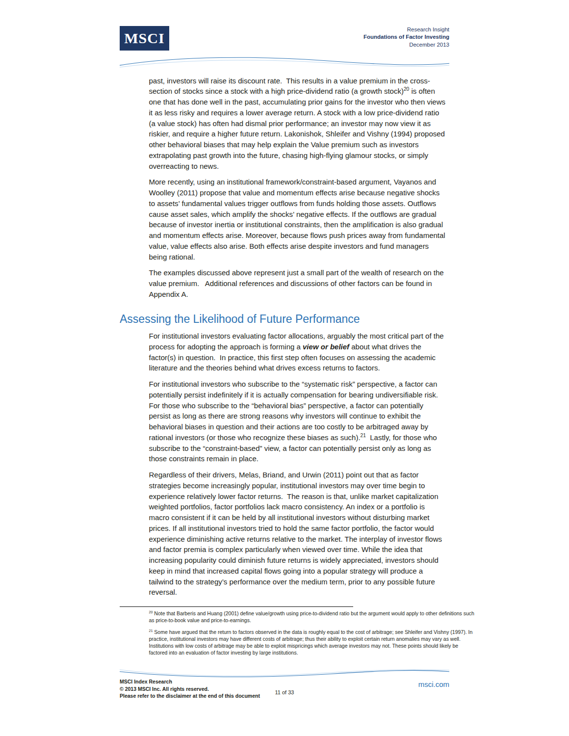MSCI
Research Insight
Foundations of Factor Investing
December 2013
past, investors will raise its discount rate. This results in a value premium in the cross-section of stocks since a stock with a high price-dividend ratio (a growth stock)20 is often one that has done well in the past, accumulating prior gains for the investor who then views it as less risky and requires a lower average return. A stock with a low price-dividend ratio (a value stock) has often had dismal prior performance; an investor may now view it as riskier, and require a higher future return. Lakonishok, Shleifer and Vishny (1994) proposed other behavioral biases that may help explain the Value premium such as investors extrapolating past growth into the future, chasing high-flying glamour stocks, or simply overreacting to news.
More recently, using an institutional framework/constraint-based argument, Vayanos and Woolley (2011) propose that value and momentum effects arise because negative shocks to assets’ fundamental values trigger outflows from funds holding those assets. Outflows cause asset sales, which amplify the shocks’ negative effects. If the outflows are gradual because of investor inertia or institutional constraints, then the amplification is also gradual and momentum effects arise. Moreover, because flows push prices away from fundamental value, value effects also arise. Both effects arise despite investors and fund managers being rational.
The examples discussed above represent just a small part of the wealth of research on the value premium. Additional references and discussions of other factors can be found in Appendix A.
Assessing the Likelihood of Future Performance
For institutional investors evaluating factor allocations, arguably the most critical part of the process for adopting the approach is forming a view or belief about what drives the factor(s) in question. In practice, this first step often focuses on assessing the academic literature and the theories behind what drives excess returns to factors.
For institutional investors who subscribe to the “systematic risk” perspective, a factor can potentially persist indefinitely if it is actually compensation for bearing undiversifiable risk. For those who subscribe to the “behavioral bias” perspective, a factor can potentially persist as long as there are strong reasons why investors will continue to exhibit the behavioral biases in question and their actions are too costly to be arbitraged away by rational investors (or those who recognize these biases as such).21 Lastly, for those who subscribe to the “constraint-based” view, a factor can potentially persist only as long as those constraints remain in place.
Regardless of their drivers, Melas, Briand, and Urwin (2011) point out that as factor strategies become increasingly popular, institutional investors may over time begin to experience relatively lower factor returns. The reason is that, unlike market capitalization weighted portfolios, factor portfolios lack macro consistency. An index or a portfolio is macro consistent if it can be held by all institutional investors without disturbing market prices. If all institutional investors tried to hold the same factor portfolio, the factor would experience diminishing active returns relative to the market. The interplay of investor flows and factor premia is complex particularly when viewed over time. While the idea that increasing popularity could diminish future returns is widely appreciated, investors should keep in mind that increased capital flows going into a popular strategy will produce a tailwind to the strategy’s performance over the medium term, prior to any possible future reversal.
20 Note that Barberis and Huang (2001) define value/growth using price-to-dividend ratio but the argument would apply to other definitions such as price-to-book value and price-to-earnings.
21 Some have argued that the return to factors observed in the data is roughly equal to the cost of arbitrage; see Shleifer and Vishny (1997). In practice, institutional investors may have different costs of arbitrage; thus their ability to exploit certain return anomalies may vary as well. Institutions with low costs of arbitrage may be able to exploit mispricings which average investors may not. These points should likely be factored into an evaluation of factor investing by large institutions.
MSCI Index Research
© 2013 MSCI Inc. All rights reserved.
Please refer to the disclaimer at the end of this document
11 of 33
msci.com